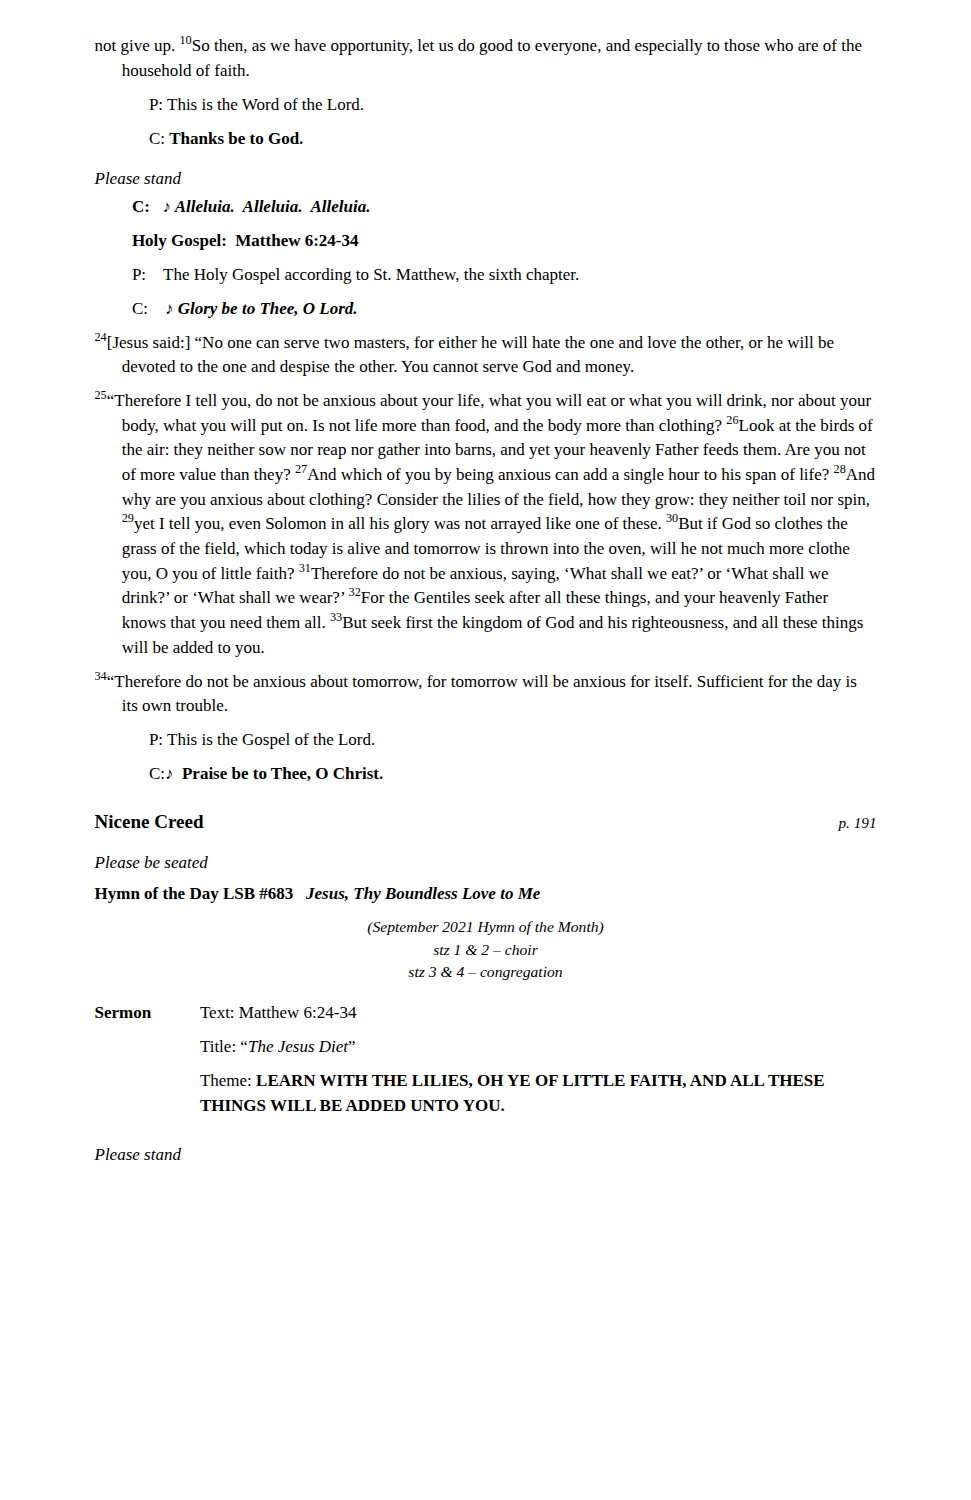not give up. 10So then, as we have opportunity, let us do good to everyone, and especially to those who are of the household of faith.
P: This is the Word of the Lord.
C: Thanks be to God.
Please stand
C: ♪ Alleluia. Alleluia. Alleluia.
Holy Gospel: Matthew 6:24-34
P: The Holy Gospel according to St. Matthew, the sixth chapter.
C: ♪ Glory be to Thee, O Lord.
24[Jesus said:] “No one can serve two masters, for either he will hate the one and love the other, or he will be devoted to the one and despise the other. You cannot serve God and money.
25“Therefore I tell you, do not be anxious about your life, what you will eat or what you will drink, nor about your body, what you will put on. Is not life more than food, and the body more than clothing? 26Look at the birds of the air: they neither sow nor reap nor gather into barns, and yet your heavenly Father feeds them. Are you not of more value than they? 27And which of you by being anxious can add a single hour to his span of life? 28And why are you anxious about clothing? Consider the lilies of the field, how they grow: they neither toil nor spin, 29yet I tell you, even Solomon in all his glory was not arrayed like one of these. 30But if God so clothes the grass of the field, which today is alive and tomorrow is thrown into the oven, will he not much more clothe you, O you of little faith? 31Therefore do not be anxious, saying, ‘What shall we eat?’ or ‘What shall we drink?’ or ‘What shall we wear?’ 32For the Gentiles seek after all these things, and your heavenly Father knows that you need them all. 33But seek first the kingdom of God and his righteousness, and all these things will be added to you.
34“Therefore do not be anxious about tomorrow, for tomorrow will be anxious for itself. Sufficient for the day is its own trouble.
P: This is the Gospel of the Lord.
C:♪ Praise be to Thee, O Christ.
Nicene Creed p. 191
Please be seated
Hymn of the Day LSB #683 Jesus, Thy Boundless Love to Me
(September 2021 Hymn of the Month)
stz 1 & 2 – choir
stz 3 & 4 – congregation
Sermon
Text: Matthew 6:24-34
Title: “The Jesus Diet”
Theme: LEARN WITH THE LILIES, OH YE OF LITTLE FAITH, AND ALL THESE THINGS WILL BE ADDED UNTO YOU.
Please stand